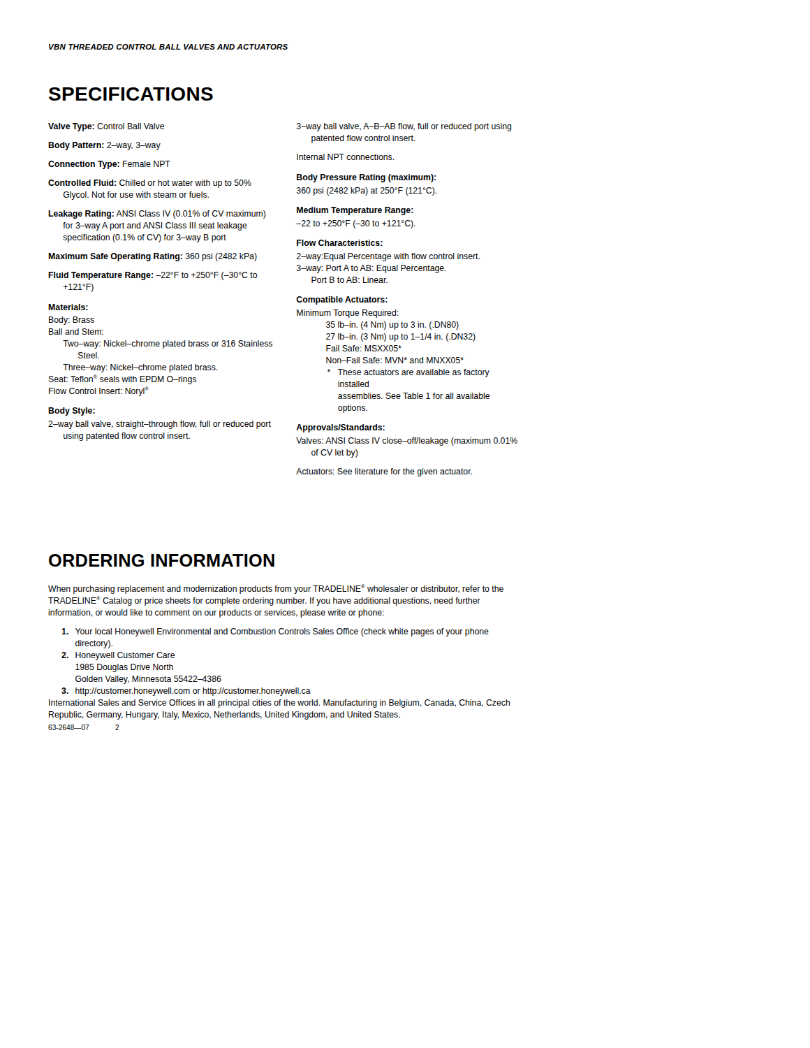VBN THREADED CONTROL BALL VALVES AND ACTUATORS
SPECIFICATIONS
Valve Type: Control Ball Valve
Body Pattern: 2–way, 3–way
Connection Type: Female NPT
Controlled Fluid: Chilled or hot water with up to 50% Glycol. Not for use with steam or fuels.
Leakage Rating: ANSI Class IV (0.01% of CV maximum) for 3–way A port and ANSI Class III seat leakage specification (0.1% of CV) for 3–way B port
Maximum Safe Operating Rating: 360 psi (2482 kPa)
Fluid Temperature Range: –22°F to +250°F (–30°C to +121°F)
Materials:
Body: Brass
Ball and Stem:
Two–way: Nickel–chrome plated brass or 316 Stainless
Steel.
Three–way: Nickel–chrome plated brass.
Seat: Teflon® seals with EPDM O–rings
Flow Control Insert: Noryl®
Body Style:
2–way ball valve, straight–through flow, full or reduced port using patented flow control insert.
3–way ball valve, A–B–AB flow, full or reduced port using patented flow control insert.
Internal NPT connections.
Body Pressure Rating (maximum):
360 psi (2482 kPa) at 250°F (121°C).
Medium Temperature Range:
–22 to +250°F (–30 to +121°C).
Flow Characteristics:
2–way:Equal Percentage with flow control insert.
3–way: Port A to AB: Equal Percentage.
Port B to AB: Linear.
Compatible Actuators:
Minimum Torque Required:
35 lb–in. (4 Nm) up to 3 in. (.DN80)
27 lb–in. (3 Nm) up to 1–1/4 in. (.DN32)
Fail Safe: MSXX05*
Non–Fail Safe: MVN* and MNXX05*
* These actuators are available as factory installed
assemblies. See Table 1 for all available options.
Approvals/Standards:
Valves: ANSI Class IV close–off/leakage (maximum 0.01% of CV let by)
Actuators: See literature for the given actuator.
ORDERING INFORMATION
When purchasing replacement and modernization products from your TRADELINE® wholesaler or distributor, refer to the TRADELINE® Catalog or price sheets for complete ordering number. If you have additional questions, need further information, or would like to comment on our products or services, please write or phone:
Your local Honeywell Environmental and Combustion Controls Sales Office (check white pages of your phone directory).
Honeywell Customer Care
1985 Douglas Drive North
Golden Valley, Minnesota 55422–4386
http://customer.honeywell.com or http://customer.honeywell.ca
International Sales and Service Offices in all principal cities of the world. Manufacturing in Belgium, Canada, China, Czech Republic, Germany, Hungary, Italy, Mexico, Netherlands, United Kingdom, and United States.
63-2648—07
2